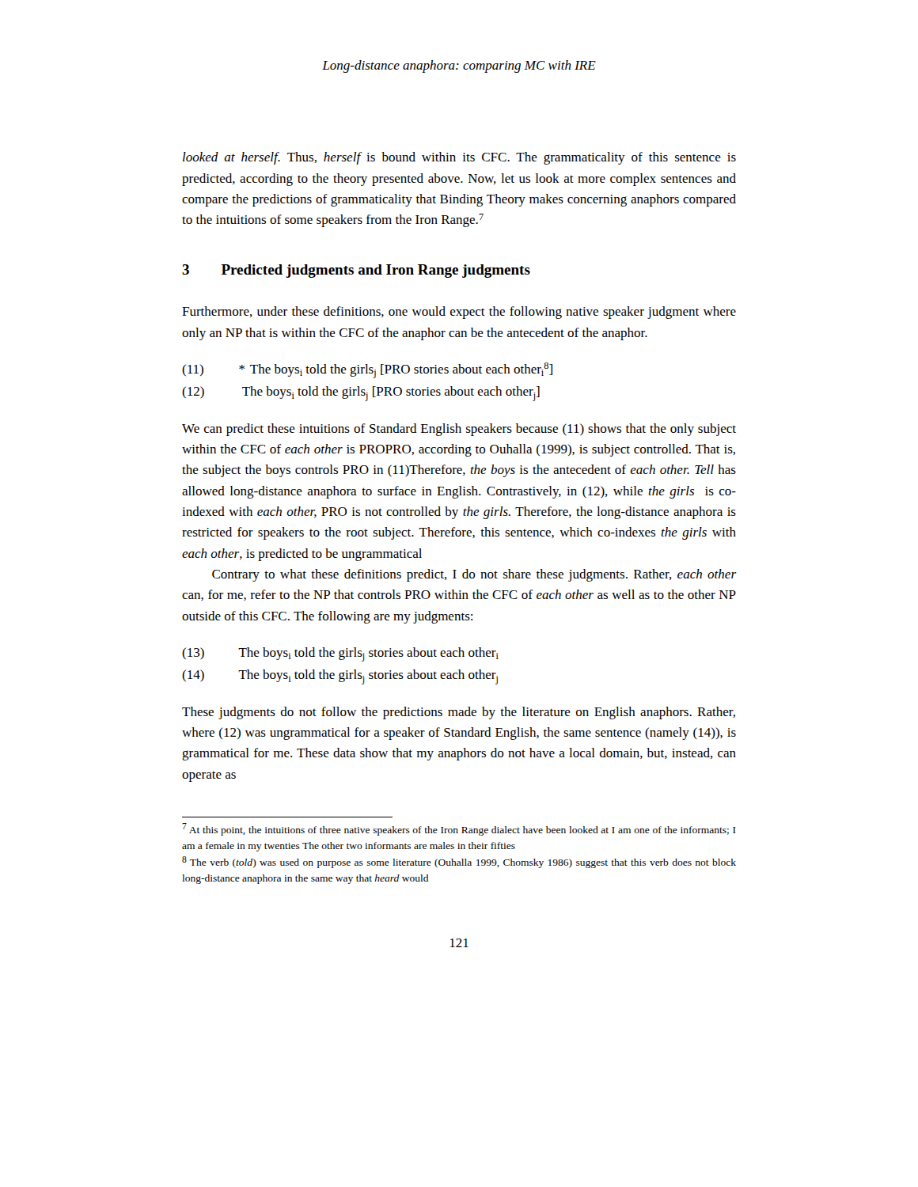Long-distance anaphora: comparing MC with IRE
looked at herself. Thus, herself is bound within its CFC. The grammaticality of this sentence is predicted, according to the theory presented above. Now, let us look at more complex sentences and compare the predictions of grammaticality that Binding Theory makes concerning anaphors compared to the intuitions of some speakers from the Iron Range.7
3 Predicted judgments and Iron Range judgments
Furthermore, under these definitions, one would expect the following native speaker judgment where only an NP that is within the CFC of the anaphor can be the antecedent of the anaphor.
(11) *The boysi told the girlsj [PRO stories about each otheri8]
(12) The boysi told the girlsj [PRO stories about each otherj]
We can predict these intuitions of Standard English speakers because (11) shows that the only subject within the CFC of each other is PROPRO, according to Ouhalla (1999), is subject controlled. That is, the subject the boys controls PRO in (11)Therefore, the boys is the antecedent of each other. Tell has allowed long-distance anaphora to surface in English. Contrastively, in (12), while the girls is co-indexed with each other, PRO is not controlled by the girls. Therefore, the long-distance anaphora is restricted for speakers to the root subject. Therefore, this sentence, which co-indexes the girls with each other, is predicted to be ungrammatical
Contrary to what these definitions predict, I do not share these judgments. Rather, each other can, for me, refer to the NP that controls PRO within the CFC of each other as well as to the other NP outside of this CFC. The following are my judgments:
(13) The boysi told the girlsj stories about each otheri
(14) The boysi told the girlsj stories about each otherj
These judgments do not follow the predictions made by the literature on English anaphors. Rather, where (12) was ungrammatical for a speaker of Standard English, the same sentence (namely (14)), is grammatical for me. These data show that my anaphors do not have a local domain, but, instead, can operate as
7 At this point, the intuitions of three native speakers of the Iron Range dialect have been looked at I am one of the informants; I am a female in my twenties The other two informants are males in their fifties
8 The verb (told) was used on purpose as some literature (Ouhalla 1999, Chomsky 1986) suggest that this verb does not block long-distance anaphora in the same way that heard would
121